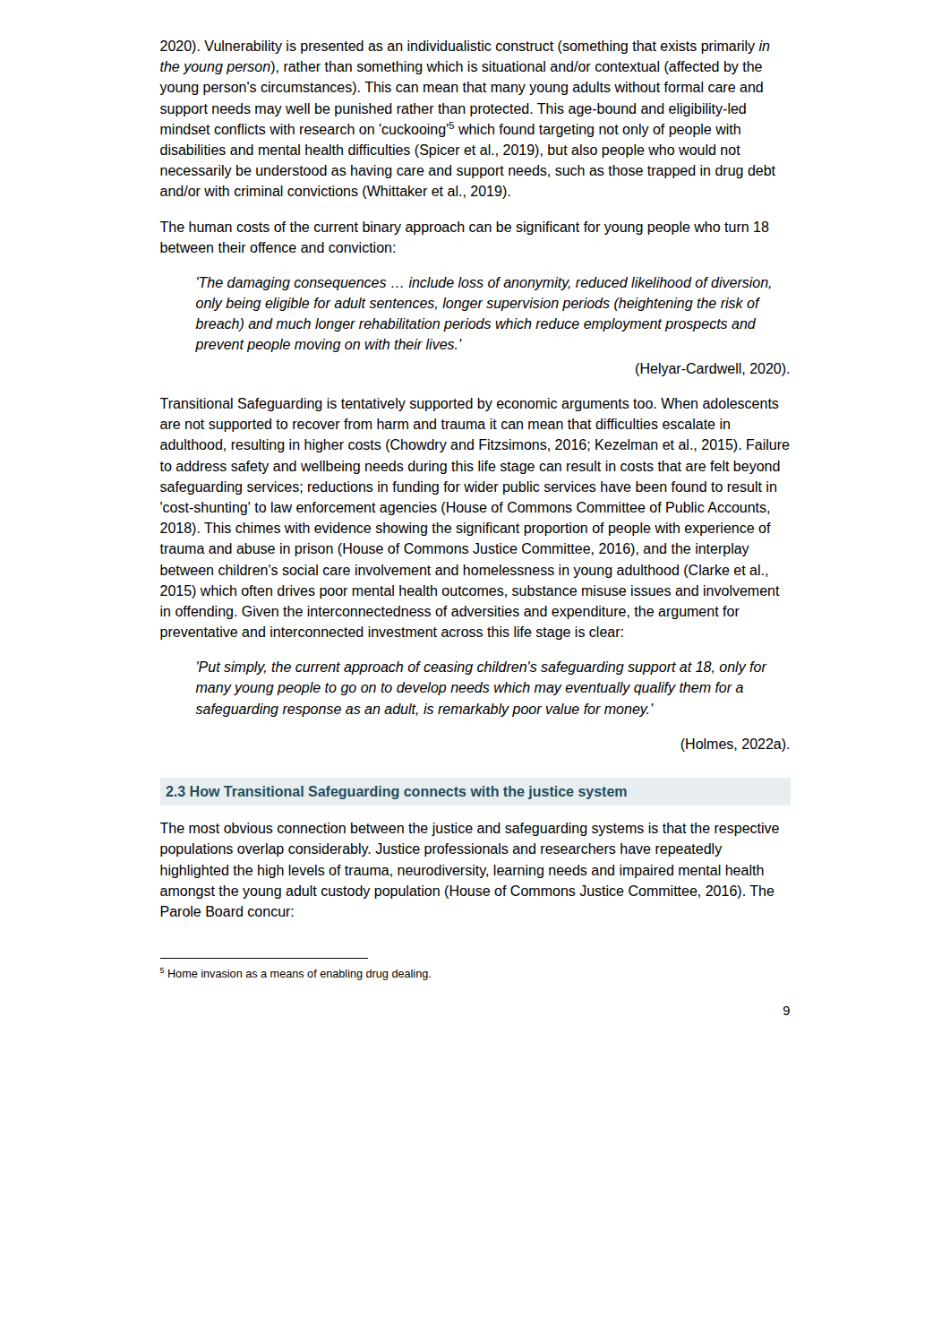2020). Vulnerability is presented as an individualistic construct (something that exists primarily in the young person), rather than something which is situational and/or contextual (affected by the young person's circumstances). This can mean that many young adults without formal care and support needs may well be punished rather than protected. This age-bound and eligibility-led mindset conflicts with research on 'cuckooing'5 which found targeting not only of people with disabilities and mental health difficulties (Spicer et al., 2019), but also people who would not necessarily be understood as having care and support needs, such as those trapped in drug debt and/or with criminal convictions (Whittaker et al., 2019).
The human costs of the current binary approach can be significant for young people who turn 18 between their offence and conviction:
'The damaging consequences … include loss of anonymity, reduced likelihood of diversion, only being eligible for adult sentences, longer supervision periods (heightening the risk of breach) and much longer rehabilitation periods which reduce employment prospects and prevent people moving on with their lives.' (Helyar-Cardwell, 2020).
Transitional Safeguarding is tentatively supported by economic arguments too. When adolescents are not supported to recover from harm and trauma it can mean that difficulties escalate in adulthood, resulting in higher costs (Chowdry and Fitzsimons, 2016; Kezelman et al., 2015). Failure to address safety and wellbeing needs during this life stage can result in costs that are felt beyond safeguarding services; reductions in funding for wider public services have been found to result in 'cost-shunting' to law enforcement agencies (House of Commons Committee of Public Accounts, 2018). This chimes with evidence showing the significant proportion of people with experience of trauma and abuse in prison (House of Commons Justice Committee, 2016), and the interplay between children's social care involvement and homelessness in young adulthood (Clarke et al., 2015) which often drives poor mental health outcomes, substance misuse issues and involvement in offending. Given the interconnectedness of adversities and expenditure, the argument for preventative and interconnected investment across this life stage is clear:
'Put simply, the current approach of ceasing children's safeguarding support at 18, only for many young people to go on to develop needs which may eventually qualify them for a safeguarding response as an adult, is remarkably poor value for money.'
(Holmes, 2022a).
2.3 How Transitional Safeguarding connects with the justice system
The most obvious connection between the justice and safeguarding systems is that the respective populations overlap considerably. Justice professionals and researchers have repeatedly highlighted the high levels of trauma, neurodiversity, learning needs and impaired mental health amongst the young adult custody population (House of Commons Justice Committee, 2016). The Parole Board concur:
5 Home invasion as a means of enabling drug dealing.
9